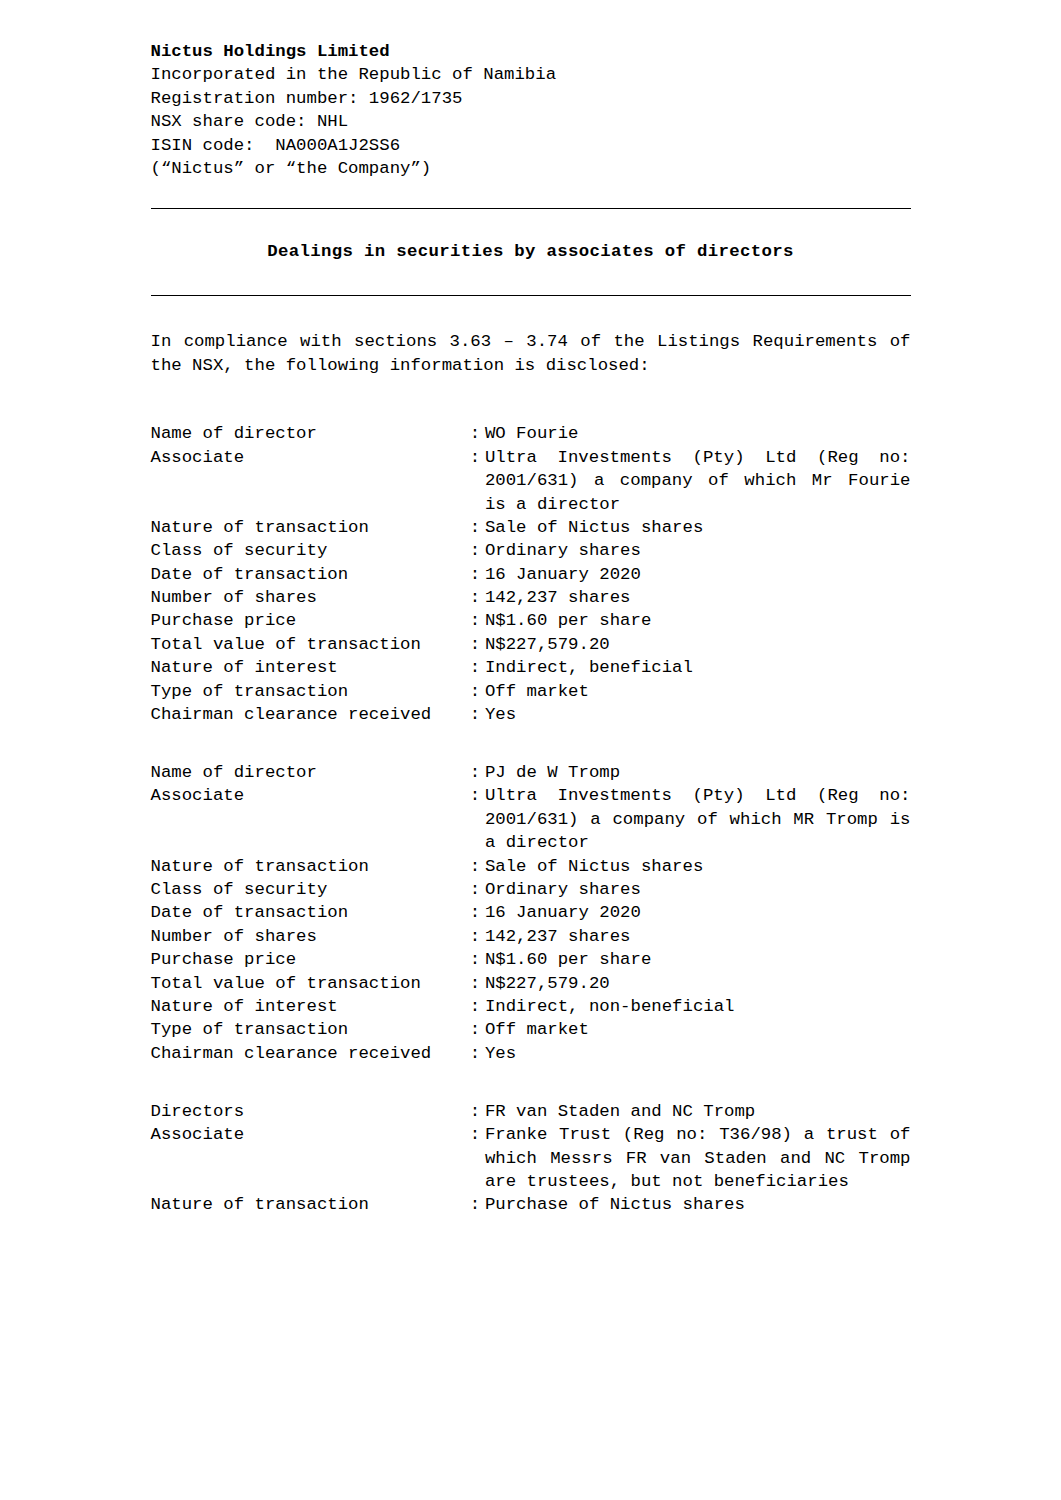Nictus Holdings Limited
Incorporated in the Republic of Namibia
Registration number: 1962/1735
NSX share code: NHL
ISIN code: NA000A1J2SS6
(“Nictus” or “the Company”)
Dealings in securities by associates of directors
In compliance with sections 3.63 – 3.74 of the Listings Requirements of the NSX, the following information is disclosed:
| Name of director | : | WO Fourie |
| Associate | : | Ultra Investments (Pty) Ltd (Reg no: 2001/631) a company of which Mr Fourie is a director |
| Nature of transaction | : | Sale of Nictus shares |
| Class of security | : | Ordinary shares |
| Date of transaction | : | 16 January 2020 |
| Number of shares | : | 142,237 shares |
| Purchase price | : | N$1.60 per share |
| Total value of transaction | : | N$227,579.20 |
| Nature of interest | : | Indirect, beneficial |
| Type of transaction | : | Off market |
| Chairman clearance received | : | Yes |
| Name of director | : | PJ de W Tromp |
| Associate | : | Ultra Investments (Pty) Ltd (Reg no: 2001/631) a company of which MR Tromp is a director |
| Nature of transaction | : | Sale of Nictus shares |
| Class of security | : | Ordinary shares |
| Date of transaction | : | 16 January 2020 |
| Number of shares | : | 142,237 shares |
| Purchase price | : | N$1.60 per share |
| Total value of transaction | : | N$227,579.20 |
| Nature of interest | : | Indirect, non-beneficial |
| Type of transaction | : | Off market |
| Chairman clearance received | : | Yes |
| Directors | : | FR van Staden and NC Tromp |
| Associate | : | Franke Trust (Reg no: T36/98) a trust of which Messrs FR van Staden and NC Tromp are trustees, but not beneficiaries |
| Nature of transaction | : | Purchase of Nictus shares |